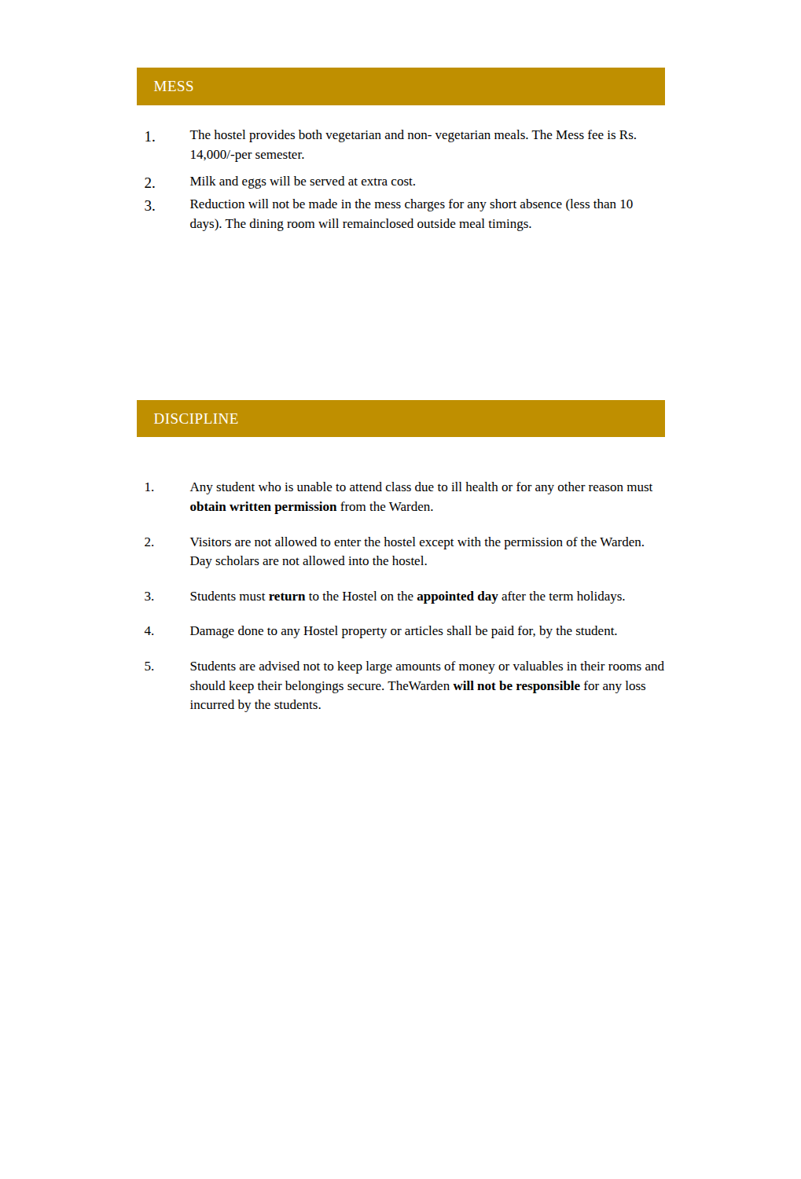MESS
1. The hostel provides both vegetarian and non- vegetarian meals. The Mess fee is Rs. 14,000/-per semester.
2. Milk and eggs will be served at extra cost.
3. Reduction will not be made in the mess charges for any short absence (less than 10 days). The dining room will remainclosed outside meal timings.
DISCIPLINE
1. Any student who is unable to attend class due to ill health or for any other reason must obtain written permission from the Warden.
2. Visitors are not allowed to enter the hostel except with the permission of the Warden. Day scholars are not allowed into the hostel.
3. Students must return to the Hostel on the appointed day after the term holidays.
4. Damage done to any Hostel property or articles shall be paid for, by the student.
5. Students are advised not to keep large amounts of money or valuables in their rooms and should keep their belongings secure. TheWarden will not be responsible for any loss incurred by the students.